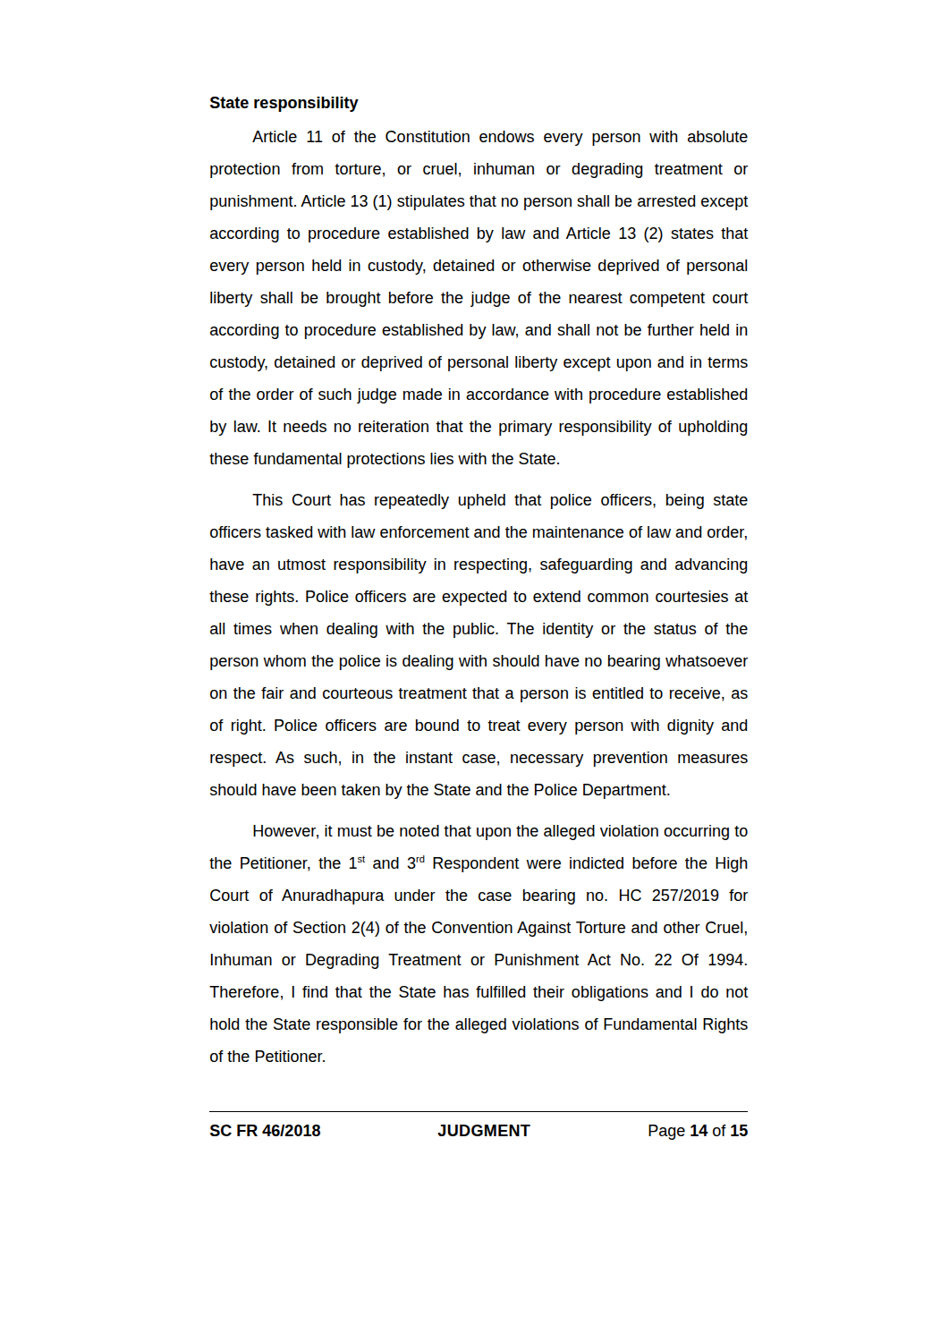State responsibility
Article 11 of the Constitution endows every person with absolute protection from torture, or cruel, inhuman or degrading treatment or punishment. Article 13 (1) stipulates that no person shall be arrested except according to procedure established by law and Article 13 (2) states that every person held in custody, detained or otherwise deprived of personal liberty shall be brought before the judge of the nearest competent court according to procedure established by law, and shall not be further held in custody, detained or deprived of personal liberty except upon and in terms of the order of such judge made in accordance with procedure established by law. It needs no reiteration that the primary responsibility of upholding these fundamental protections lies with the State.
This Court has repeatedly upheld that police officers, being state officers tasked with law enforcement and the maintenance of law and order, have an utmost responsibility in respecting, safeguarding and advancing these rights. Police officers are expected to extend common courtesies at all times when dealing with the public. The identity or the status of the person whom the police is dealing with should have no bearing whatsoever on the fair and courteous treatment that a person is entitled to receive, as of right. Police officers are bound to treat every person with dignity and respect. As such, in the instant case, necessary prevention measures should have been taken by the State and the Police Department.
However, it must be noted that upon the alleged violation occurring to the Petitioner, the 1st and 3rd Respondent were indicted before the High Court of Anuradhapura under the case bearing no. HC 257/2019 for violation of Section 2(4) of the Convention Against Torture and other Cruel, Inhuman or Degrading Treatment or Punishment Act No. 22 Of 1994. Therefore, I find that the State has fulfilled their obligations and I do not hold the State responsible for the alleged violations of Fundamental Rights of the Petitioner.
SC FR 46/2018 JUDGMENT Page 14 of 15